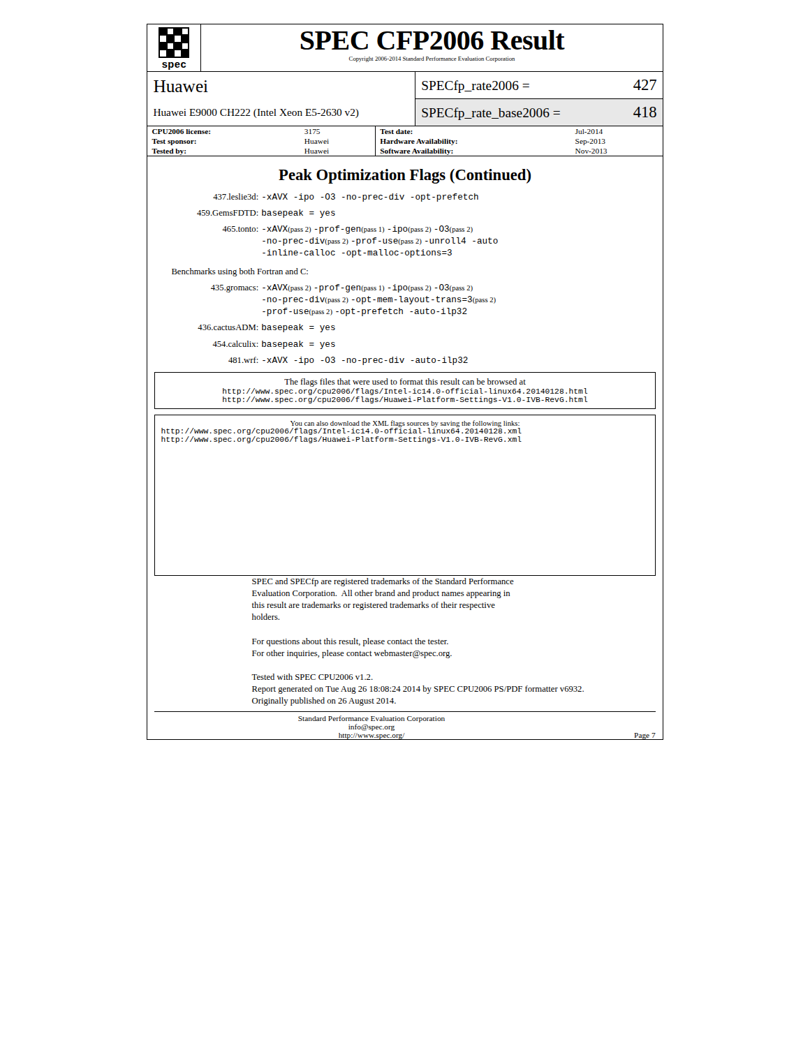spec
SPEC CFP2006 Result
Copyright 2006-2014 Standard Performance Evaluation Corporation
Huawei
Huawei E9000 CH222 (Intel Xeon E5-2630 v2)
SPECfp_rate2006 =
427
SPECfp_rate_base2006 =
418
| CPU2006 license: | 3175 | Test date: | Jul-2014 |
| Test sponsor: | Huawei | Hardware Availability: | Sep-2013 |
| Tested by: | Huawei | Software Availability: | Nov-2013 |
Peak Optimization Flags (Continued)
437.leslie3d:
-xAVX -ipo -O3 -no-prec-div -opt-prefetch
459.GemsFDTD:
basepeak = yes
465.tonto:
-xAVX(pass 2) -prof-gen(pass 1) -ipo(pass 2) -O3(pass 2)
-no-prec-div(pass 2) -prof-use(pass 2) -unroll4 -auto
-inline-calloc -opt-malloc-options=3
Benchmarks using both Fortran and C:
435.gromacs:
-xAVX(pass 2) -prof-gen(pass 1) -ipo(pass 2) -O3(pass 2)
-no-prec-div(pass 2) -opt-mem-layout-trans=3(pass 2)
-prof-use(pass 2) -opt-prefetch -auto-ilp32
436.cactusADM:
basepeak = yes
454.calculix:
basepeak = yes
481.wrf:
-xAVX -ipo -O3 -no-prec-div -auto-ilp32
The flags files that were used to format this result can be browsed at
http://www.spec.org/cpu2006/flags/Intel-ic14.0-official-linux64.20140128.html
http://www.spec.org/cpu2006/flags/Huawei-Platform-Settings-V1.0-IVB-RevG.html
You can also download the XML flags sources by saving the following links:
http://www.spec.org/cpu2006/flags/Intel-ic14.0-official-linux64.20140128.xml
http://www.spec.org/cpu2006/flags/Huawei-Platform-Settings-V1.0-IVB-RevG.xml
SPEC and SPECfp are registered trademarks of the Standard Performance
Evaluation Corporation. All other brand and product names appearing in
this result are trademarks or registered trademarks of their respective
holders.
For questions about this result, please contact the tester.
For other inquiries, please contact webmaster@spec.org.
Tested with SPEC CPU2006 v1.2.
Report generated on Tue Aug 26 18:08:24 2014 by SPEC CPU2006 PS/PDF formatter v6932.
Originally published on 26 August 2014.
Standard Performance Evaluation Corporation
info@spec.org
http://www.spec.org/
Page 7